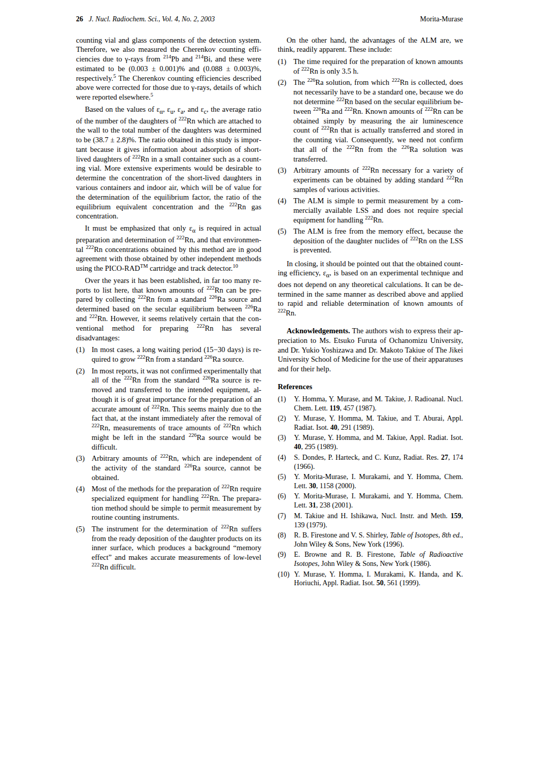26 J. Nucl. Radiochem. Sci., Vol. 4, No. 2, 2003
Morita-Murase
counting vial and glass components of the detection system. Therefore, we also measured the Cherenkov counting efficiencies due to γ-rays from 214Pb and 214Bi, and these were estimated to be (0.003 ± 0.001)% and (0.088 ± 0.003)%, respectively.5 The Cherenkov counting efficiencies described above were corrected for those due to γ-rays, details of which were reported elsewhere.5
Based on the values of εα, εu, εa, and εc, the average ratio of the number of the daughters of 222Rn which are attached to the wall to the total number of the daughters was determined to be (38.7 ± 2.8)%. The ratio obtained in this study is important because it gives information about adsorption of short-lived daughters of 222Rn in a small container such as a counting vial. More extensive experiments would be desirable to determine the concentration of the short-lived daughters in various containers and indoor air, which will be of value for the determination of the equilibrium factor, the ratio of the equilibrium equivalent concentration and the 222Rn gas concentration.
It must be emphasized that only εα is required in actual preparation and determination of 222Rn, and that environmental 222Rn concentrations obtained by this method are in good agreement with those obtained by other independent methods using the PICO-RADTM cartridge and track detector.10
Over the years it has been established, in far too many reports to list here, that known amounts of 222Rn can be prepared by collecting 222Rn from a standard 226Ra source and determined based on the secular equilibrium between 226Ra and 222Rn. However, it seems relatively certain that the conventional method for preparing 222Rn has several disadvantages:
(1) In most cases, a long waiting period (15−30 days) is required to grow 222Rn from a standard 226Ra source.
(2) In most reports, it was not confirmed experimentally that all of the 222Rn from the standard 226Ra source is removed and transferred to the intended equipment, although it is of great importance for the preparation of an accurate amount of 222Rn. This seems mainly due to the fact that, at the instant immediately after the removal of 222Rn, measurements of trace amounts of 222Rn which might be left in the standard 226Ra source would be difficult.
(3) Arbitrary amounts of 222Rn, which are independent of the activity of the standard 226Ra source, cannot be obtained.
(4) Most of the methods for the preparation of 222Rn require specialized equipment for handling 222Rn. The preparation method should be simple to permit measurement by routine counting instruments.
(5) The instrument for the determination of 222Rn suffers from the ready deposition of the daughter products on its inner surface, which produces a background “memory effect” and makes accurate measurements of low-level 222Rn difficult.
On the other hand, the advantages of the ALM are, we think, readily apparent. These include:
(1) The time required for the preparation of known amounts of 222Rn is only 3.5 h.
(2) The 226Ra solution, from which 222Rn is collected, does not necessarily have to be a standard one, because we do not determine 222Rn based on the secular equilibrium between 226Ra and 222Rn. Known amounts of 222Rn can be obtained simply by measuring the air luminescence count of 222Rn that is actually transferred and stored in the counting vial. Consequently, we need not confirm that all of the 222Rn from the 226Ra solution was transferred.
(3) Arbitrary amounts of 222Rn necessary for a variety of experiments can be obtained by adding standard 222Rn samples of various activities.
(4) The ALM is simple to permit measurement by a commercially available LSS and does not require special equipment for handling 222Rn.
(5) The ALM is free from the memory effect, because the deposition of the daughter nuclides of 222Rn on the LSS is prevented.
In closing, it should be pointed out that the obtained counting efficiency, εα, is based on an experimental technique and does not depend on any theoretical calculations. It can be determined in the same manner as described above and applied to rapid and reliable determination of known amounts of 222Rn.
Acknowledgements. The authors wish to express their appreciation to Ms. Etsuko Furuta of Ochanomizu University, and Dr. Yukio Yoshizawa and Dr. Makoto Takiue of The Jikei University School of Medicine for the use of their apparatuses and for their help.
References
(1) Y. Homma, Y. Murase, and M. Takiue, J. Radioanal. Nucl. Chem. Lett. 119, 457 (1987).
(2) Y. Murase, Y. Homma, M. Takiue, and T. Aburai, Appl. Radiat. Isot. 40, 291 (1989).
(3) Y. Murase, Y. Homma, and M. Takiue, Appl. Radiat. Isot. 40, 295 (1989).
(4) S. Dondes, P. Harteck, and C. Kunz, Radiat. Res. 27, 174 (1966).
(5) Y. Morita-Murase, I. Murakami, and Y. Homma, Chem. Lett. 30, 1158 (2000).
(6) Y. Morita-Murase, I. Murakami, and Y. Homma, Chem. Lett. 31, 238 (2001).
(7) M. Takiue and H. Ishikawa, Nucl. Instr. and Meth. 159, 139 (1979).
(8) R. B. Firestone and V. S. Shirley, Table of Isotopes, 8th ed., John Wiley & Sons, New York (1996).
(9) E. Browne and R. B. Firestone, Table of Radioactive Isotopes, John Wiley & Sons, New York (1986).
(10) Y. Murase, Y. Homma, I. Murakami, K. Handa, and K. Horiuchi, Appl. Radiat. Isot. 50, 561 (1999).